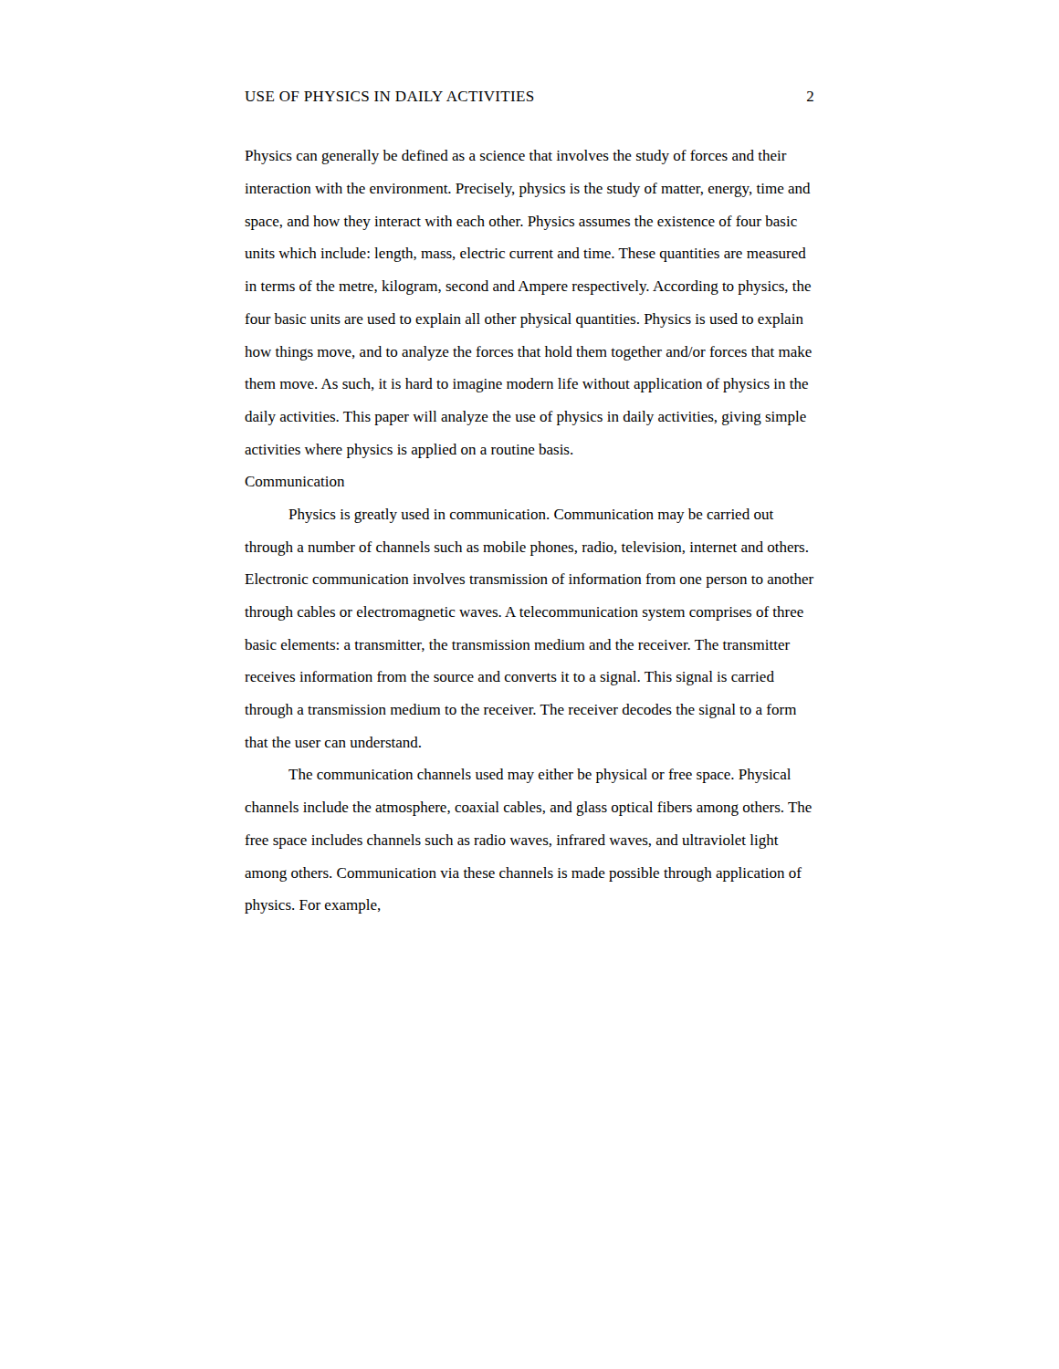Use of Physics in Daily Activities 2
Physics can generally be defined as a science that involves the study of forces and their interaction with the environment. Precisely, physics is the study of matter, energy, time and space, and how they interact with each other. Physics assumes the existence of four basic units which include: length, mass, electric current and time. These quantities are measured in terms of the metre, kilogram, second and Ampere respectively. According to physics, the four basic units are used to explain all other physical quantities. Physics is used to explain how things move, and to analyze the forces that hold them together and/or forces that make them move. As such, it is hard to imagine modern life without application of physics in the daily activities. This paper will analyze the use of physics in daily activities, giving simple activities where physics is applied on a routine basis.
Communication
Physics is greatly used in communication. Communication may be carried out through a number of channels such as mobile phones, radio, television, internet and others. Electronic communication involves transmission of information from one person to another through cables or electromagnetic waves. A telecommunication system comprises of three basic elements: a transmitter, the transmission medium and the receiver. The transmitter receives information from the source and converts it to a signal. This signal is carried through a transmission medium to the receiver. The receiver decodes the signal to a form that the user can understand.
The communication channels used may either be physical or free space. Physical channels include the atmosphere, coaxial cables, and glass optical fibers among others. The free space includes channels such as radio waves, infrared waves, and ultraviolet light among others. Communication via these channels is made possible through application of physics. For example,